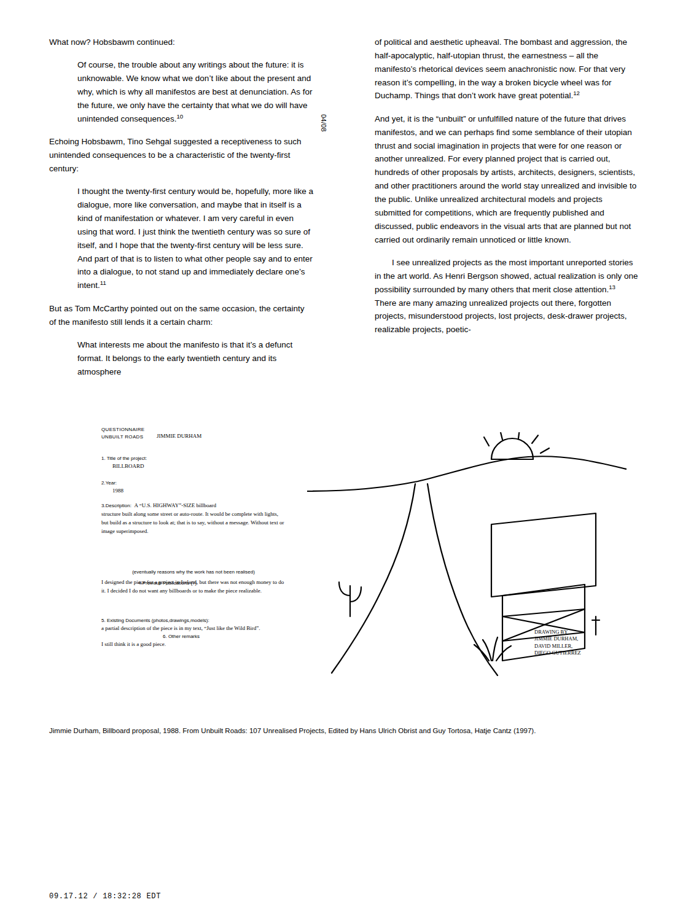04/08
What now? Hobsbawm continued:
Of course, the trouble about any writings about the future: it is unknowable. We know what we don’t like about the present and why, which is why all manifestos are best at denunciation. As for the future, we only have the certainty that what we do will have unintended consequences.10
Echoing Hobsbawm, Tino Sehgal suggested a receptiveness to such unintended consequences to be a characteristic of the twenty-first century:
I thought the twenty-first century would be, hopefully, more like a dialogue, more like conversation, and maybe that in itself is a kind of manifestation or whatever. I am very careful in even using that word. I just think the twentieth century was so sure of itself, and I hope that the twenty-first century will be less sure. And part of that is to listen to what other people say and to enter into a dialogue, to not stand up and immediately declare one’s intent.11
But as Tom McCarthy pointed out on the same occasion, the certainty of the manifesto still lends it a certain charm:
What interests me about the manifesto is that it’s a defunct format. It belongs to the early twentieth century and its atmosphere
of political and aesthetic upheaval. The bombast and aggression, the half-apocalyptic, half-utopian thrust, the earnestness – all the manifesto’s rhetorical devices seem anachronistic now. For that very reason it’s compelling, in the way a broken bicycle wheel was for Duchamp. Things that don’t work have great potential.12
And yet, it is the “unbuilt” or unfulfilled nature of the future that drives manifestos, and we can perhaps find some semblance of their utopian thrust and social imagination in projects that were for one reason or another unrealized. For every planned project that is carried out, hundreds of other proposals by artists, architects, designers, scientists, and other practitioners around the world stay unrealized and invisible to the public. Unlike unrealized architectural models and projects submitted for competitions, which are frequently published and discussed, public endeavors in the visual arts that are planned but not carried out ordinarily remain unnoticed or little known.
I see unrealized projects as the most important unreported stories in the art world. As Henri Bergson showed, actual realization is only one possibility surrounded by many others that merit close attention.13 There are many amazing unrealized projects out there, forgotten projects, misunderstood projects, lost projects, desk-drawer projects, realizable projects, poetic-
QUESTIONNAIRE
UNBUILT ROADS
JIMMIE DURHAM
1. Title of the project:
BILLBOARD
2.Year:
1988
3.Description: A “U.S. HIGHWAY”-SIZE billboard
structure built along some street or auto-route. It would be complete with lights, but build as a structure to look at; that is to say, without a message. Without text or image superimposed.
(eventually reasons why the work has not been realised)
I designed the piece for a project in Ireland, but there was not enough money to do it. I decided I do not want any billboards or to make the piece realizable.
4.Previous Publications (?)
5. Existing Documents (photos,drawings,models):
a partial description of the piece is in my text, “Just like the Wild Bird”.
6. Other remarks
I still think it is a good piece.
DRAWING BY
JIMMIE DURHAM,
DAVID MILLER,
DIEGO GUTIERREZ
Jimmie Durham, Billboard proposal, 1988. From Unbuilt Roads: 107 Unrealised Projects, Edited by Hans Ulrich Obrist and Guy Tortosa, Hatje Cantz (1997).
09.17.12 / 18:32:28 EDT